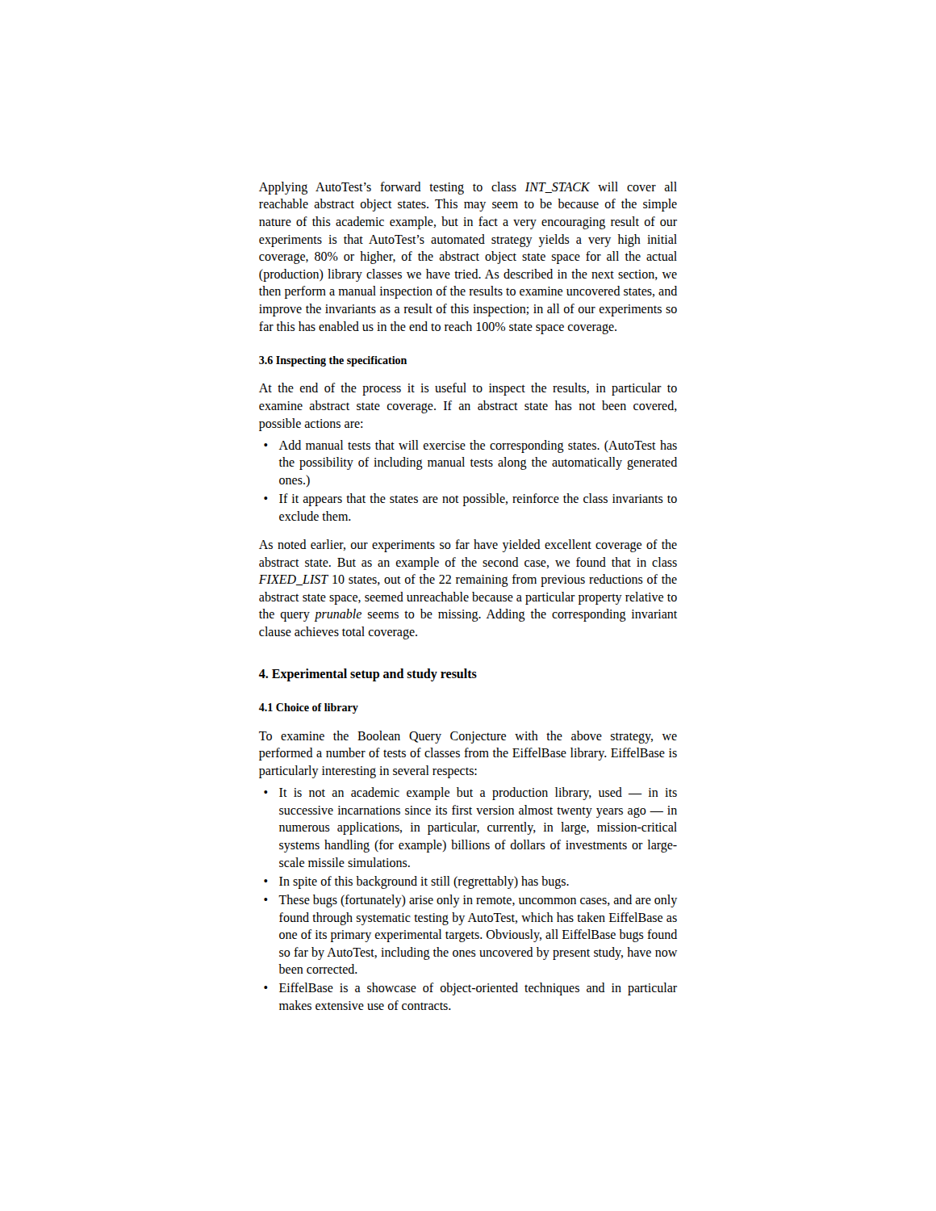Applying AutoTest’s forward testing to class INT_STACK will cover all reachable abstract object states. This may seem to be because of the simple nature of this academic example, but in fact a very encouraging result of our experiments is that AutoTest’s automated strategy yields a very high initial coverage, 80% or higher, of the abstract object state space for all the actual (production) library classes we have tried. As described in the next section, we then perform a manual inspection of the results to examine uncovered states, and improve the invariants as a result of this inspection; in all of our experiments so far this has enabled us in the end to reach 100% state space coverage.
3.6 Inspecting the specification
At the end of the process it is useful to inspect the results, in particular to examine abstract state coverage. If an abstract state has not been covered, possible actions are:
Add manual tests that will exercise the corresponding states. (AutoTest has the possibility of including manual tests along the automatically generated ones.)
If it appears that the states are not possible, reinforce the class invariants to exclude them.
As noted earlier, our experiments so far have yielded excellent coverage of the abstract state. But as an example of the second case, we found that in class FIXED_LIST 10 states, out of the 22 remaining from previous reductions of the abstract state space, seemed unreachable because a particular property relative to the query prunable seems to be missing. Adding the corresponding invariant clause achieves total coverage.
4. Experimental setup and study results
4.1 Choice of library
To examine the Boolean Query Conjecture with the above strategy, we performed a number of tests of classes from the EiffelBase library. EiffelBase is particularly interesting in several respects:
It is not an academic example but a production library, used — in its successive incarnations since its first version almost twenty years ago — in numerous applications, in particular, currently, in large, mission-critical systems handling (for example) billions of dollars of investments or large-scale missile simulations.
In spite of this background it still (regrettably) has bugs.
These bugs (fortunately) arise only in remote, uncommon cases, and are only found through systematic testing by AutoTest, which has taken EiffelBase as one of its primary experimental targets. Obviously, all EiffelBase bugs found so far by AutoTest, including the ones uncovered by present study, have now been corrected.
EiffelBase is a showcase of object-oriented techniques and in particular makes extensive use of contracts.